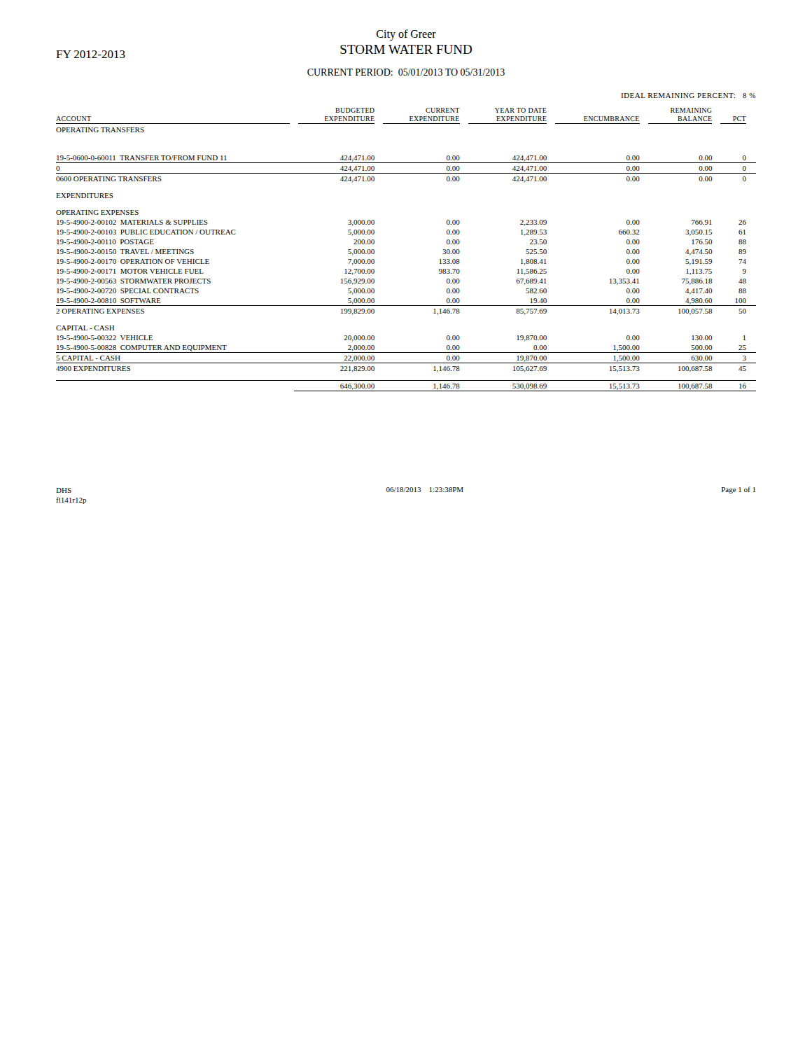FY 2012-2013
City of Greer
STORM WATER FUND
CURRENT PERIOD: 05/01/2013 TO 05/31/2013
IDEAL REMAINING PERCENT: 8 %
| | BUDGETED | CURRENT | YEAR TO DATE | | REMAINING | |
| --- | --- | --- | --- | --- | --- | --- |
| ACCOUNT | EXPENDITURE | EXPENDITURE | EXPENDITURE | ENCUMBRANCE | BALANCE | PCT |
| OPERATING TRANSFERS | | | | | | |
| 19-5-0600-0-60011 TRANSFER TO/FROM FUND 11 | 424,471.00 | 0.00 | 424,471.00 | 0.00 | 0.00 | 0 |
| 0 | 424,471.00 | 0.00 | 424,471.00 | 0.00 | 0.00 | 0 |
| 0600 OPERATING TRANSFERS | 424,471.00 | 0.00 | 424,471.00 | 0.00 | 0.00 | 0 |
| EXPENDITURES | | | | | | |
| OPERATING EXPENSES | | | | | | |
| 19-5-4900-2-00102 MATERIALS & SUPPLIES | 3,000.00 | 0.00 | 2,233.09 | 0.00 | 766.91 | 26 |
| 19-5-4900-2-00103 PUBLIC EDUCATION / OUTREAC | 5,000.00 | 0.00 | 1,289.53 | 660.32 | 3,050.15 | 61 |
| 19-5-4900-2-00110 POSTAGE | 200.00 | 0.00 | 23.50 | 0.00 | 176.50 | 88 |
| 19-5-4900-2-00150 TRAVEL / MEETINGS | 5,000.00 | 30.00 | 525.50 | 0.00 | 4,474.50 | 89 |
| 19-5-4900-2-00170 OPERATION OF VEHICLE | 7,000.00 | 133.08 | 1,808.41 | 0.00 | 5,191.59 | 74 |
| 19-5-4900-2-00171 MOTOR VEHICLE FUEL | 12,700.00 | 983.70 | 11,586.25 | 0.00 | 1,113.75 | 9 |
| 19-5-4900-2-00563 STORMWATER PROJECTS | 156,929.00 | 0.00 | 67,689.41 | 13,353.41 | 75,886.18 | 48 |
| 19-5-4900-2-00720 SPECIAL CONTRACTS | 5,000.00 | 0.00 | 582.60 | 0.00 | 4,417.40 | 88 |
| 19-5-4900-2-00810 SOFTWARE | 5,000.00 | 0.00 | 19.40 | 0.00 | 4,980.60 | 100 |
| 2 OPERATING EXPENSES | 199,829.00 | 1,146.78 | 85,757.69 | 14,013.73 | 100,057.58 | 50 |
| CAPITAL - CASH | | | | | | |
| 19-5-4900-5-00322 VEHICLE | 20,000.00 | 0.00 | 19,870.00 | 0.00 | 130.00 | 1 |
| 19-5-4900-5-00828 COMPUTER AND EQUIPMENT | 2,000.00 | 0.00 | 0.00 | 1,500.00 | 500.00 | 25 |
| 5 CAPITAL - CASH | 22,000.00 | 0.00 | 19,870.00 | 1,500.00 | 630.00 | 3 |
| 4900 EXPENDITURES | 221,829.00 | 1,146.78 | 105,627.69 | 15,513.73 | 100,687.58 | 45 |
| | 646,300.00 | 1,146.78 | 530,098.69 | 15,513.73 | 100,687.58 | 16 |
DHS
fl141r12p
06/18/2013 1:23:38PM
Page 1 of 1